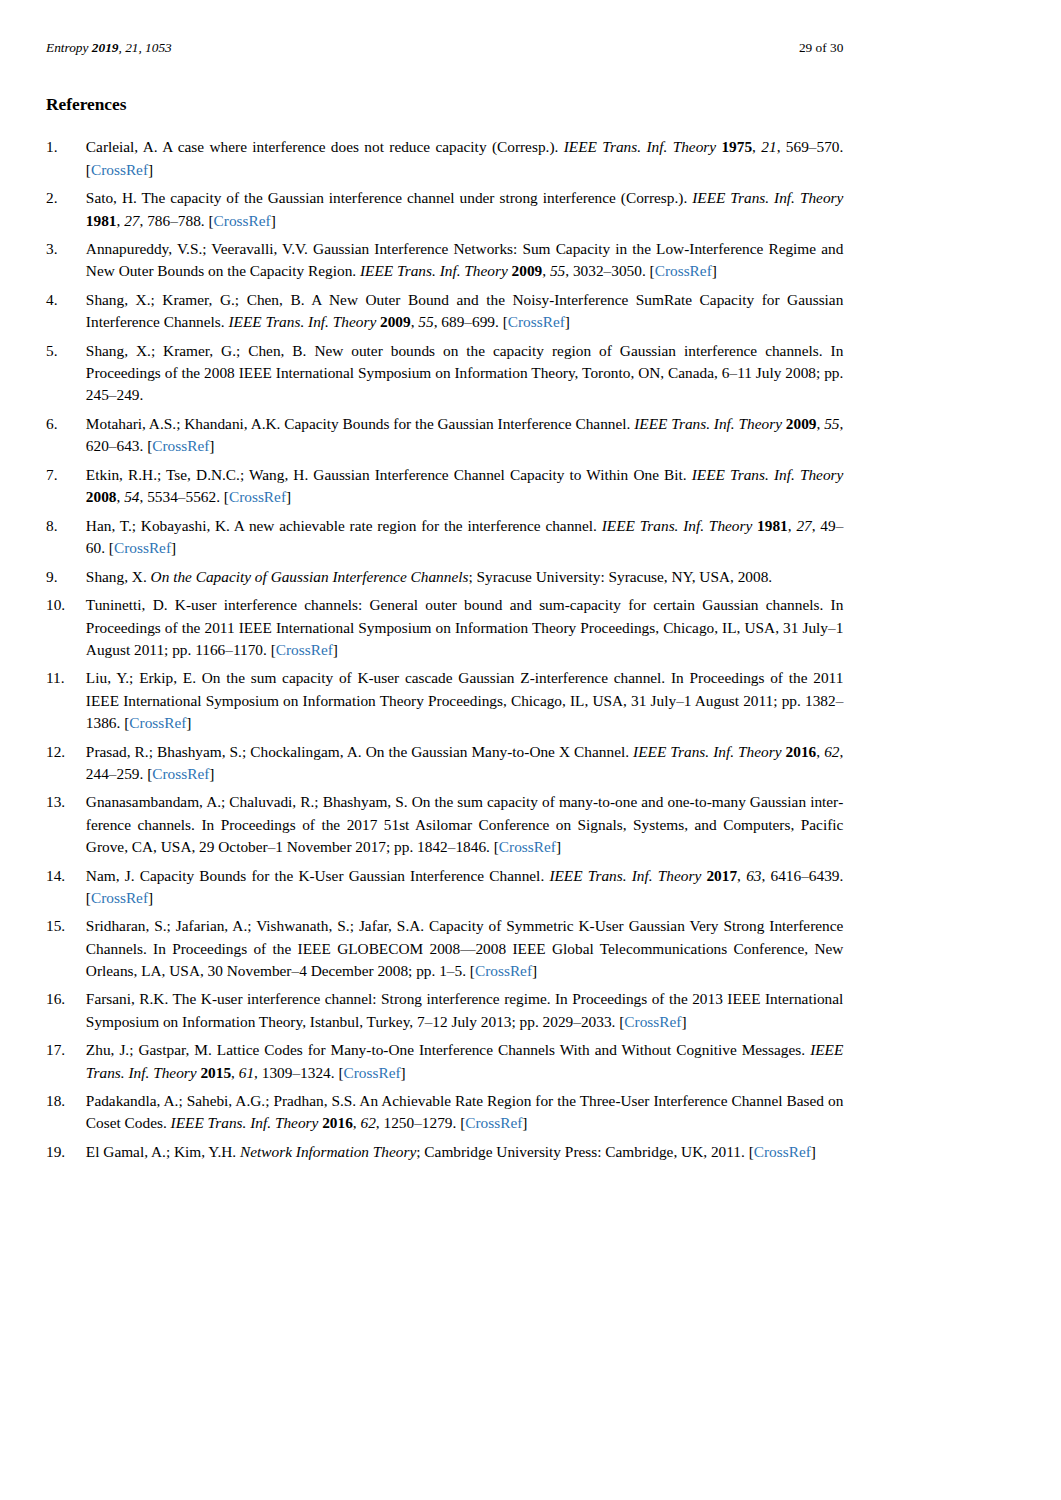Entropy 2019, 21, 1053 29 of 30
References
Carleial, A. A case where interference does not reduce capacity (Corresp.). IEEE Trans. Inf. Theory 1975, 21, 569–570. [CrossRef]
Sato, H. The capacity of the Gaussian interference channel under strong interference (Corresp.). IEEE Trans. Inf. Theory 1981, 27, 786–788. [CrossRef]
Annapureddy, V.S.; Veeravalli, V.V. Gaussian Interference Networks: Sum Capacity in the Low-Interference Regime and New Outer Bounds on the Capacity Region. IEEE Trans. Inf. Theory 2009, 55, 3032–3050. [CrossRef]
Shang, X.; Kramer, G.; Chen, B. A New Outer Bound and the Noisy-Interference SumRate Capacity for Gaussian Interference Channels. IEEE Trans. Inf. Theory 2009, 55, 689–699. [CrossRef]
Shang, X.; Kramer, G.; Chen, B. New outer bounds on the capacity region of Gaussian interference channels. In Proceedings of the 2008 IEEE International Symposium on Information Theory, Toronto, ON, Canada, 6–11 July 2008; pp. 245–249.
Motahari, A.S.; Khandani, A.K. Capacity Bounds for the Gaussian Interference Channel. IEEE Trans. Inf. Theory 2009, 55, 620–643. [CrossRef]
Etkin, R.H.; Tse, D.N.C.; Wang, H. Gaussian Interference Channel Capacity to Within One Bit. IEEE Trans. Inf. Theory 2008, 54, 5534–5562. [CrossRef]
Han, T.; Kobayashi, K. A new achievable rate region for the interference channel. IEEE Trans. Inf. Theory 1981, 27, 49–60. [CrossRef]
Shang, X. On the Capacity of Gaussian Interference Channels; Syracuse University: Syracuse, NY, USA, 2008.
Tuninetti, D. K-user interference channels: General outer bound and sum-capacity for certain Gaussian channels. In Proceedings of the 2011 IEEE International Symposium on Information Theory Proceedings, Chicago, IL, USA, 31 July–1 August 2011; pp. 1166–1170. [CrossRef]
Liu, Y.; Erkip, E. On the sum capacity of K-user cascade Gaussian Z-interference channel. In Proceedings of the 2011 IEEE International Symposium on Information Theory Proceedings, Chicago, IL, USA, 31 July–1 August 2011; pp. 1382–1386. [CrossRef]
Prasad, R.; Bhashyam, S.; Chockalingam, A. On the Gaussian Many-to-One X Channel. IEEE Trans. Inf. Theory 2016, 62, 244–259. [CrossRef]
Gnanasambandam, A.; Chaluvadi, R.; Bhashyam, S. On the sum capacity of many-to-one and one-to-many Gaussian interference channels. In Proceedings of the 2017 51st Asilomar Conference on Signals, Systems, and Computers, Pacific Grove, CA, USA, 29 October–1 November 2017; pp. 1842–1846. [CrossRef]
Nam, J. Capacity Bounds for the K-User Gaussian Interference Channel. IEEE Trans. Inf. Theory 2017, 63, 6416–6439. [CrossRef]
Sridharan, S.; Jafarian, A.; Vishwanath, S.; Jafar, S.A. Capacity of Symmetric K-User Gaussian Very Strong Interference Channels. In Proceedings of the IEEE GLOBECOM 2008—2008 IEEE Global Telecommunications Conference, New Orleans, LA, USA, 30 November–4 December 2008; pp. 1–5. [CrossRef]
Farsani, R.K. The K-user interference channel: Strong interference regime. In Proceedings of the 2013 IEEE International Symposium on Information Theory, Istanbul, Turkey, 7–12 July 2013; pp. 2029–2033. [CrossRef]
Zhu, J.; Gastpar, M. Lattice Codes for Many-to-One Interference Channels With and Without Cognitive Messages. IEEE Trans. Inf. Theory 2015, 61, 1309–1324. [CrossRef]
Padakandla, A.; Sahebi, A.G.; Pradhan, S.S. An Achievable Rate Region for the Three-User Interference Channel Based on Coset Codes. IEEE Trans. Inf. Theory 2016, 62, 1250–1279. [CrossRef]
El Gamal, A.; Kim, Y.H. Network Information Theory; Cambridge University Press: Cambridge, UK, 2011. [CrossRef]